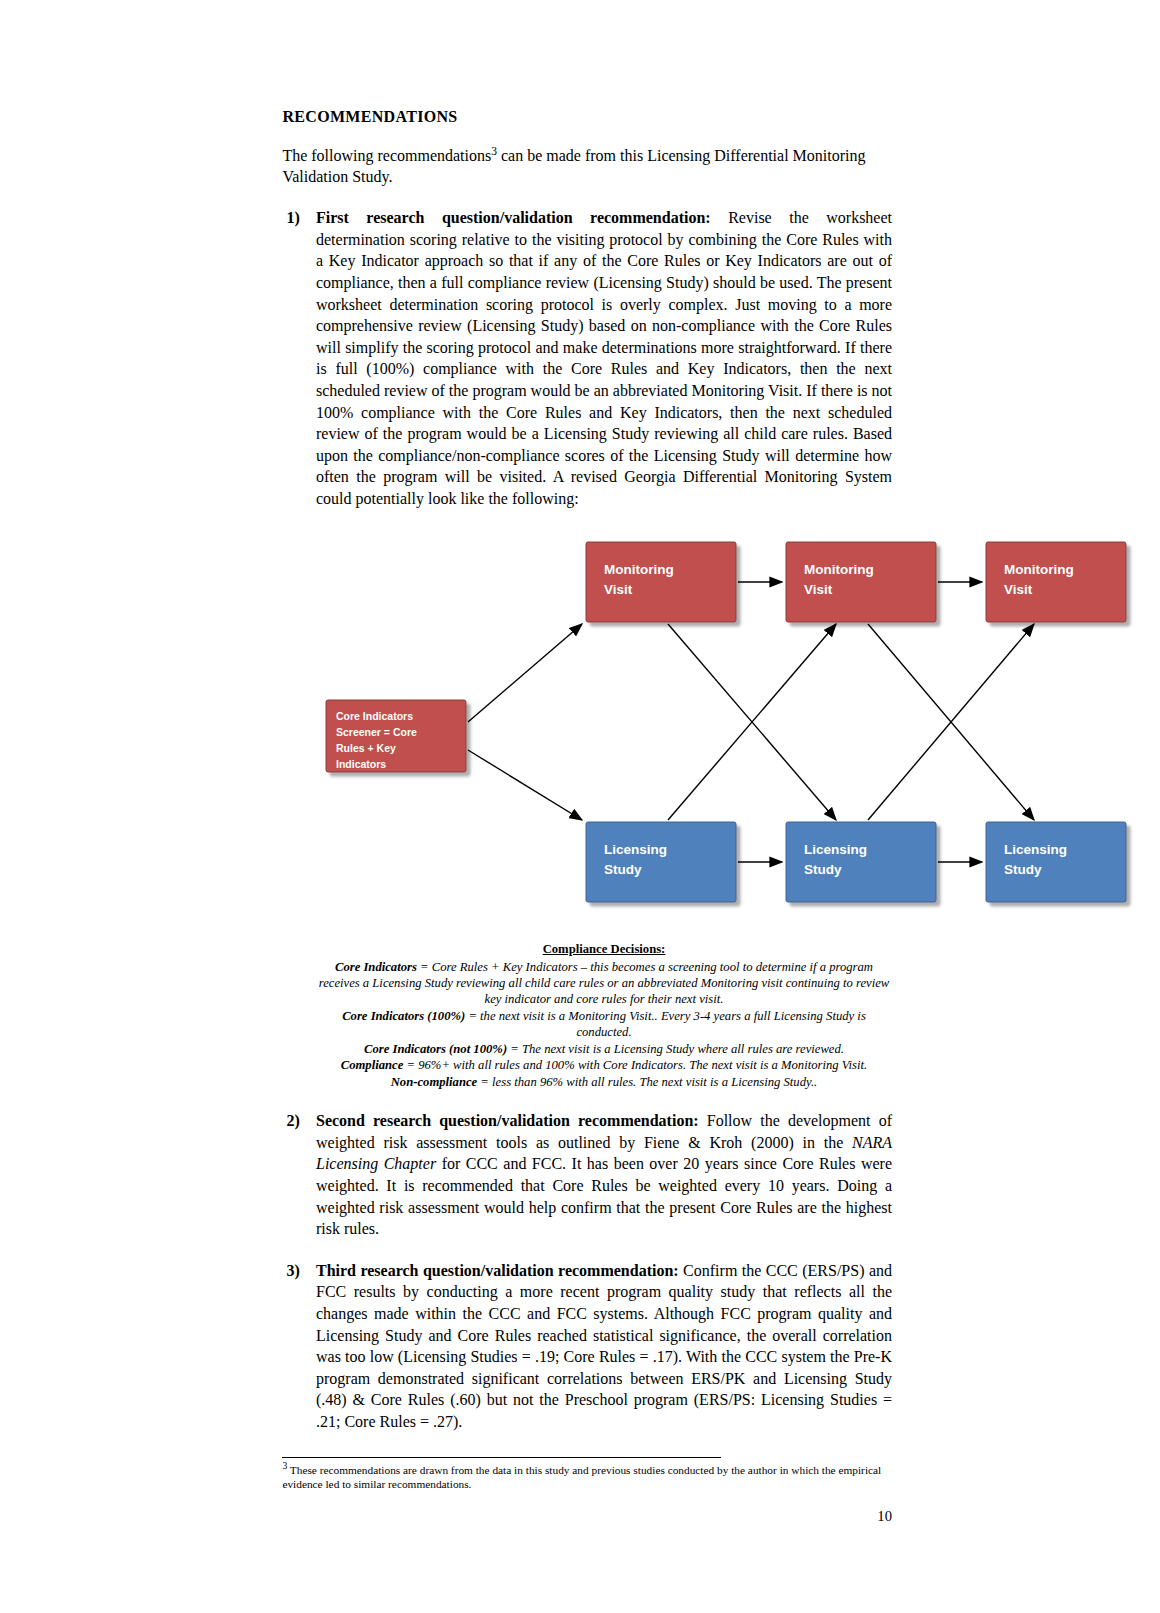RECOMMENDATIONS
The following recommendations3 can be made from this Licensing Differential Monitoring Validation Study.
First research question/validation recommendation: Revise the worksheet determination scoring relative to the visiting protocol by combining the Core Rules with a Key Indicator approach so that if any of the Core Rules or Key Indicators are out of compliance, then a full compliance review (Licensing Study) should be used. The present worksheet determination scoring protocol is overly complex. Just moving to a more comprehensive review (Licensing Study) based on non-compliance with the Core Rules will simplify the scoring protocol and make determinations more straightforward. If there is full (100%) compliance with the Core Rules and Key Indicators, then the next scheduled review of the program would be an abbreviated Monitoring Visit. If there is not 100% compliance with the Core Rules and Key Indicators, then the next scheduled review of the program would be a Licensing Study reviewing all child care rules. Based upon the compliance/non-compliance scores of the Licensing Study will determine how often the program will be visited. A revised Georgia Differential Monitoring System could potentially look like the following:
Core Indicators Screener = Core Rules + Key Indicators Monitoring Visit Monitoring Visit Monitoring Visit Licensing Study Licensing Study Licensing Study
Compliance Decisions: Core Indicators = Core Rules + Key Indicators – this becomes a screening tool to determine if a program receives a Licensing Study reviewing all child care rules or an abbreviated Monitoring visit continuing to review key indicator and core rules for their next visit. Core Indicators (100%) = the next visit is a Monitoring Visit.. Every 3-4 years a full Licensing Study is conducted. Core Indicators (not 100%) = The next visit is a Licensing Study where all rules are reviewed. Compliance = 96%+ with all rules and 100% with Core Indicators. The next visit is a Monitoring Visit. Non-compliance = less than 96% with all rules. The next visit is a Licensing Study..
Second research question/validation recommendation: Follow the development of weighted risk assessment tools as outlined by Fiene & Kroh (2000) in the NARA Licensing Chapter for CCC and FCC. It has been over 20 years since Core Rules were weighted. It is recommended that Core Rules be weighted every 10 years. Doing a weighted risk assessment would help confirm that the present Core Rules are the highest risk rules.
Third research question/validation recommendation: Confirm the CCC (ERS/PS) and FCC results by conducting a more recent program quality study that reflects all the changes made within the CCC and FCC systems. Although FCC program quality and Licensing Study and Core Rules reached statistical significance, the overall correlation was too low (Licensing Studies = .19; Core Rules = .17). With the CCC system the Pre-K program demonstrated significant correlations between ERS/PK and Licensing Study (.48) & Core Rules (.60) but not the Preschool program (ERS/PS: Licensing Studies = .21; Core Rules = .27).
3 These recommendations are drawn from the data in this study and previous studies conducted by the author in which the empirical evidence led to similar recommendations.
10